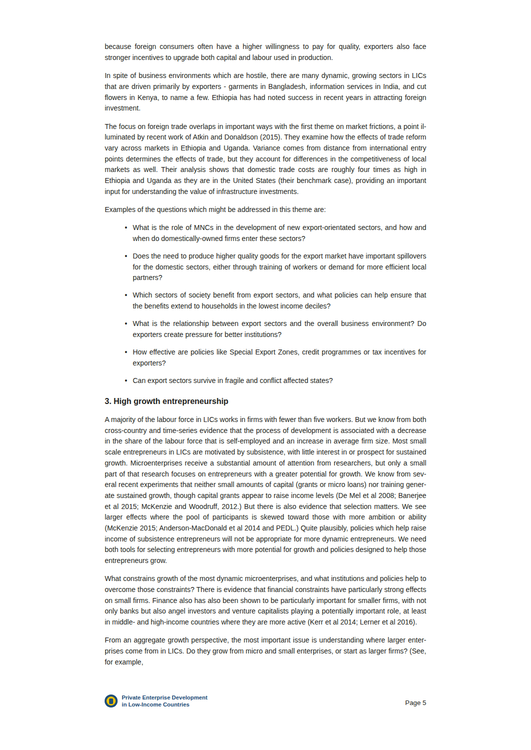because foreign consumers often have a higher willingness to pay for quality, exporters also face stronger incentives to upgrade both capital and labour used in production.
In spite of business environments which are hostile, there are many dynamic, growing sectors in LICs that are driven primarily by exporters - garments in Bangladesh, information services in India, and cut flowers in Kenya, to name a few. Ethiopia has had noted success in recent years in attracting foreign investment.
The focus on foreign trade overlaps in important ways with the first theme on market frictions, a point illuminated by recent work of Atkin and Donaldson (2015). They examine how the effects of trade reform vary across markets in Ethiopia and Uganda. Variance comes from distance from international entry points determines the effects of trade, but they account for differences in the competitiveness of local markets as well. Their analysis shows that domestic trade costs are roughly four times as high in Ethiopia and Uganda as they are in the United States (their benchmark case), providing an important input for understanding the value of infrastructure investments.
Examples of the questions which might be addressed in this theme are:
What is the role of MNCs in the development of new export-orientated sectors, and how and when do domestically-owned firms enter these sectors?
Does the need to produce higher quality goods for the export market have important spillovers for the domestic sectors, either through training of workers or demand for more efficient local partners?
Which sectors of society benefit from export sectors, and what policies can help ensure that the benefits extend to households in the lowest income deciles?
What is the relationship between export sectors and the overall business environment? Do exporters create pressure for better institutions?
How effective are policies like Special Export Zones, credit programmes or tax incentives for exporters?
Can export sectors survive in fragile and conflict affected states?
3. High growth entrepreneurship
A majority of the labour force in LICs works in firms with fewer than five workers. But we know from both cross-country and time-series evidence that the process of development is associated with a decrease in the share of the labour force that is self-employed and an increase in average firm size. Most small scale entrepreneurs in LICs are motivated by subsistence, with little interest in or prospect for sustained growth. Microenterprises receive a substantial amount of attention from researchers, but only a small part of that research focuses on entrepreneurs with a greater potential for growth. We know from several recent experiments that neither small amounts of capital (grants or micro loans) nor training generate sustained growth, though capital grants appear to raise income levels (De Mel et al 2008; Banerjee et al 2015; McKenzie and Woodruff, 2012.) But there is also evidence that selection matters. We see larger effects where the pool of participants is skewed toward those with more ambition or ability (McKenzie 2015; Anderson-MacDonald et al 2014 and PEDL.) Quite plausibly, policies which help raise income of subsistence entrepreneurs will not be appropriate for more dynamic entrepreneurs. We need both tools for selecting entrepreneurs with more potential for growth and policies designed to help those entrepreneurs grow.
What constrains growth of the most dynamic microenterprises, and what institutions and policies help to overcome those constraints? There is evidence that financial constraints have particularly strong effects on small firms. Finance also has also been shown to be particularly important for smaller firms, with not only banks but also angel investors and venture capitalists playing a potentially important role, at least in middle- and high-income countries where they are more active (Kerr et al 2014; Lerner et al 2016).
From an aggregate growth perspective, the most important issue is understanding where larger enterprises come from in LICs. Do they grow from micro and small enterprises, or start as larger firms? (See, for example,
Private Enterprise Development in Low-Income Countries
Page 5